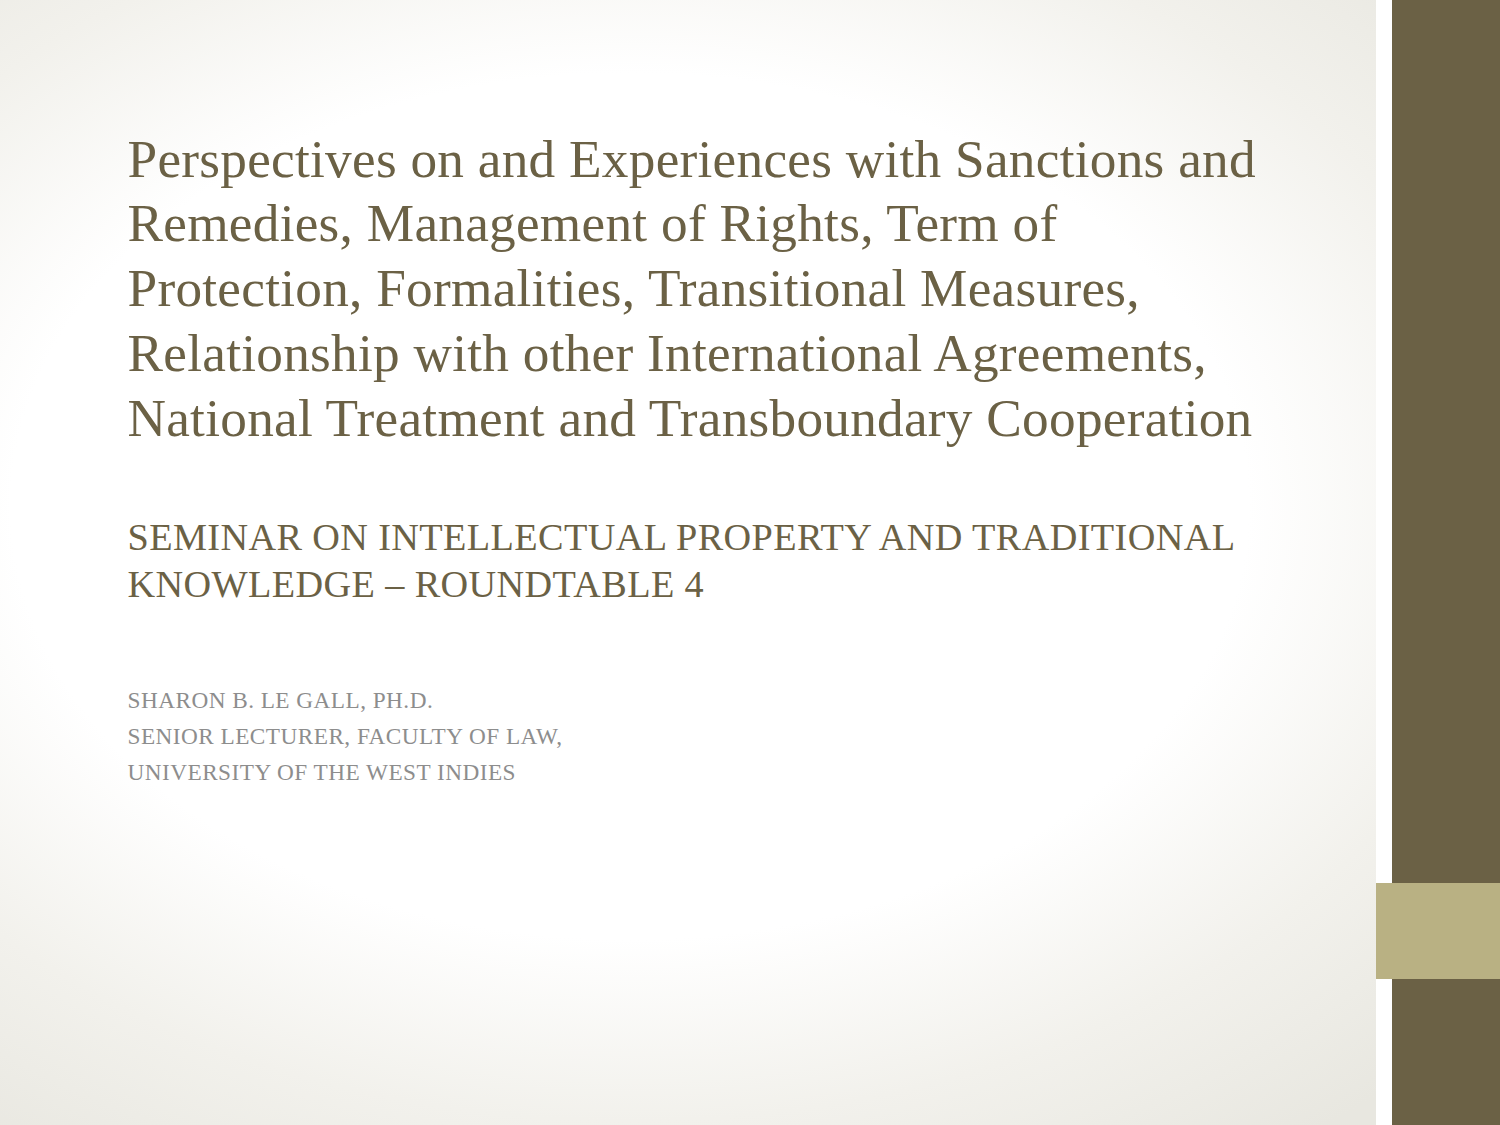Perspectives on and Experiences with Sanctions and Remedies, Management of Rights, Term of Protection, Formalities, Transitional Measures, Relationship with other International Agreements, National Treatment and Transboundary Cooperation
SEMINAR ON INTELLECTUAL PROPERTY AND TRADITIONAL KNOWLEDGE – ROUNDTABLE 4
SHARON B. LE GALL, PH.D.
SENIOR LECTURER, FACULTY OF LAW,
UNIVERSITY OF THE WEST INDIES